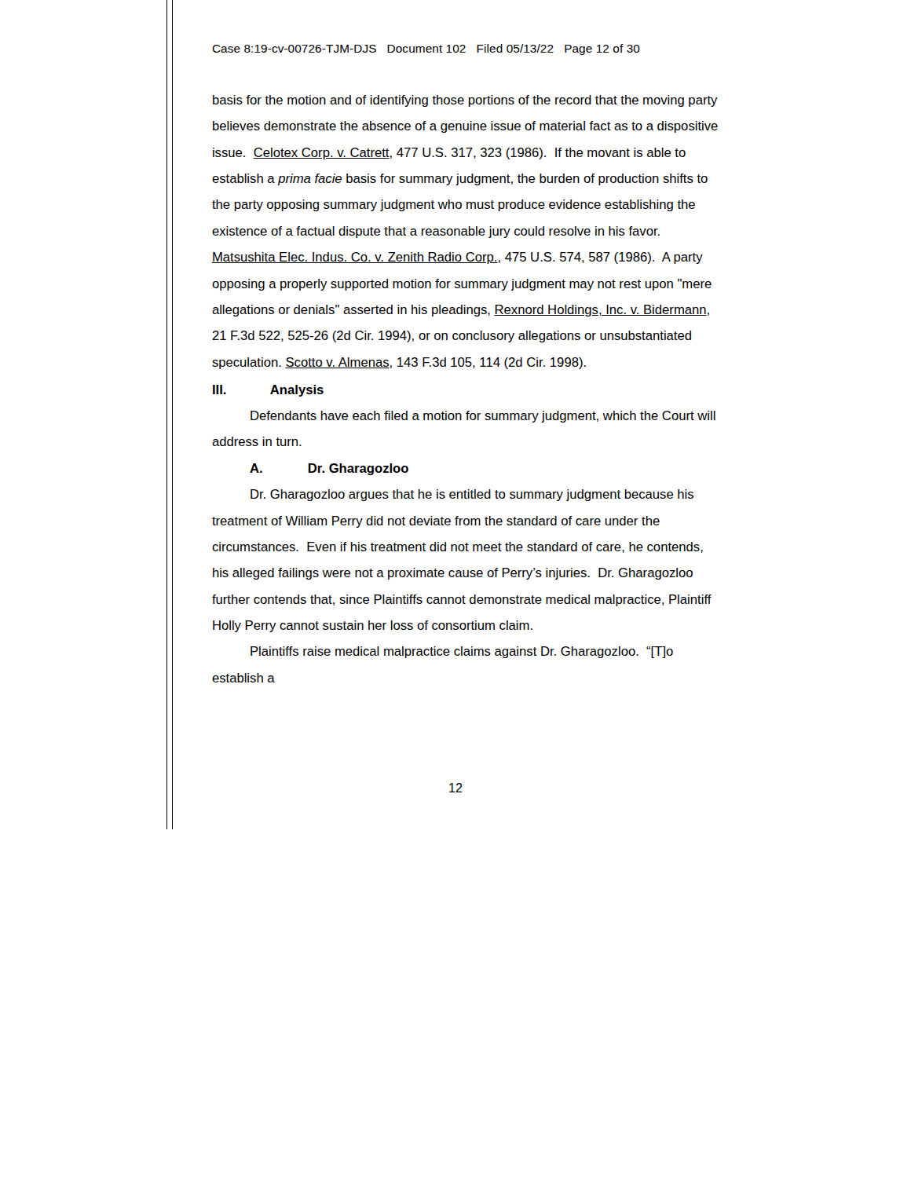Case 8:19-cv-00726-TJM-DJS Document 102 Filed 05/13/22 Page 12 of 30
basis for the motion and of identifying those portions of the record that the moving party believes demonstrate the absence of a genuine issue of material fact as to a dispositive issue. Celotex Corp. v. Catrett, 477 U.S. 317, 323 (1986). If the movant is able to establish a prima facie basis for summary judgment, the burden of production shifts to the party opposing summary judgment who must produce evidence establishing the existence of a factual dispute that a reasonable jury could resolve in his favor. Matsushita Elec. Indus. Co. v. Zenith Radio Corp., 475 U.S. 574, 587 (1986). A party opposing a properly supported motion for summary judgment may not rest upon "mere allegations or denials" asserted in his pleadings, Rexnord Holdings, Inc. v. Bidermann, 21 F.3d 522, 525-26 (2d Cir. 1994), or on conclusory allegations or unsubstantiated speculation. Scotto v. Almenas, 143 F.3d 105, 114 (2d Cir. 1998).
III. Analysis
Defendants have each filed a motion for summary judgment, which the Court will address in turn.
A. Dr. Gharagozloo
Dr. Gharagozloo argues that he is entitled to summary judgment because his treatment of William Perry did not deviate from the standard of care under the circumstances. Even if his treatment did not meet the standard of care, he contends, his alleged failings were not a proximate cause of Perry’s injuries. Dr. Gharagozloo further contends that, since Plaintiffs cannot demonstrate medical malpractice, Plaintiff Holly Perry cannot sustain her loss of consortium claim.
Plaintiffs raise medical malpractice claims against Dr. Gharagozloo. “[T]o establish a
12